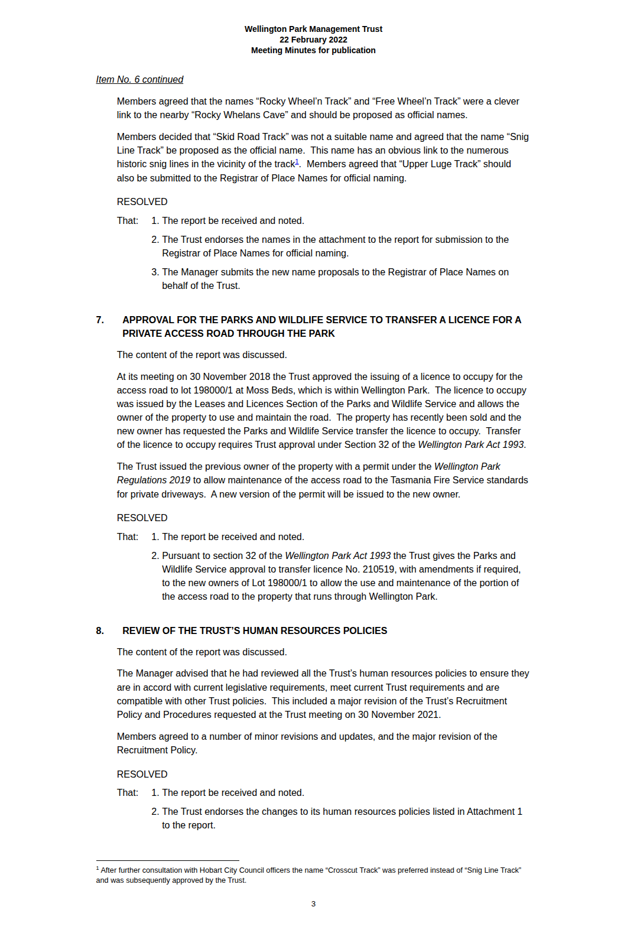Wellington Park Management Trust
22 February 2022
Meeting Minutes for publication
Item No. 6 continued
Members agreed that the names “Rocky Wheel’n Track” and “Free Wheel’n Track” were a clever link to the nearby “Rocky Whelans Cave” and should be proposed as official names.
Members decided that “Skid Road Track” was not a suitable name and agreed that the name “Snig Line Track” be proposed as the official name. This name has an obvious link to the numerous historic snig lines in the vicinity of the track1. Members agreed that “Upper Luge Track” should also be submitted to the Registrar of Place Names for official naming.
RESOLVED
That:
The report be received and noted.
The Trust endorses the names in the attachment to the report for submission to the Registrar of Place Names for official naming.
The Manager submits the new name proposals to the Registrar of Place Names on behalf of the Trust.
7. APPROVAL FOR THE PARKS AND WILDLIFE SERVICE TO TRANSFER A LICENCE FOR A PRIVATE ACCESS ROAD THROUGH THE PARK
The content of the report was discussed.
At its meeting on 30 November 2018 the Trust approved the issuing of a licence to occupy for the access road to lot 198000/1 at Moss Beds, which is within Wellington Park. The licence to occupy was issued by the Leases and Licences Section of the Parks and Wildlife Service and allows the owner of the property to use and maintain the road. The property has recently been sold and the new owner has requested the Parks and Wildlife Service transfer the licence to occupy. Transfer of the licence to occupy requires Trust approval under Section 32 of the Wellington Park Act 1993.
The Trust issued the previous owner of the property with a permit under the Wellington Park Regulations 2019 to allow maintenance of the access road to the Tasmania Fire Service standards for private driveways. A new version of the permit will be issued to the new owner.
RESOLVED
That:
The report be received and noted.
Pursuant to section 32 of the Wellington Park Act 1993 the Trust gives the Parks and Wildlife Service approval to transfer licence No. 210519, with amendments if required, to the new owners of Lot 198000/1 to allow the use and maintenance of the portion of the access road to the property that runs through Wellington Park.
8. REVIEW OF THE TRUST’S HUMAN RESOURCES POLICIES
The content of the report was discussed.
The Manager advised that he had reviewed all the Trust’s human resources policies to ensure they are in accord with current legislative requirements, meet current Trust requirements and are compatible with other Trust policies. This included a major revision of the Trust’s Recruitment Policy and Procedures requested at the Trust meeting on 30 November 2021.
Members agreed to a number of minor revisions and updates, and the major revision of the Recruitment Policy.
RESOLVED
That:
The report be received and noted.
The Trust endorses the changes to its human resources policies listed in Attachment 1 to the report.
1 After further consultation with Hobart City Council officers the name “Crosscut Track” was preferred instead of “Snig Line Track” and was subsequently approved by the Trust.
3